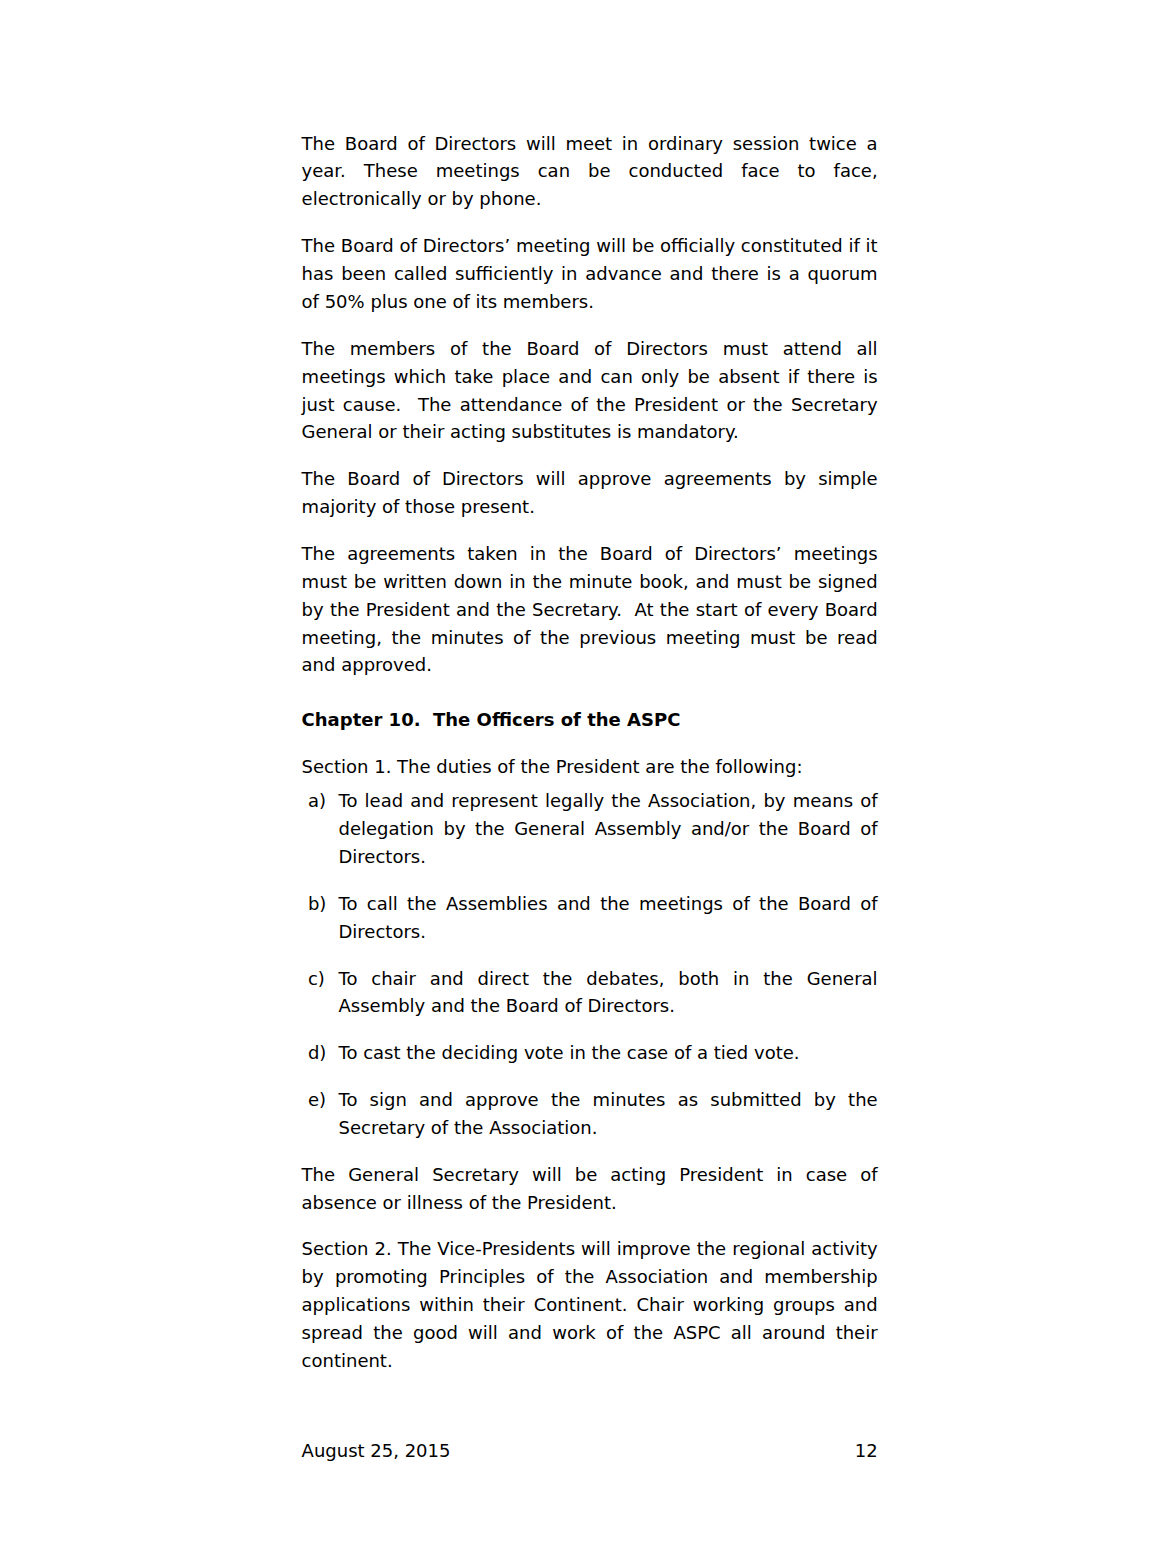The Board of Directors will meet in ordinary session twice a year. These meetings can be conducted face to face, electronically or by phone.
The Board of Directors’ meeting will be officially constituted if it has been called sufficiently in advance and there is a quorum of 50% plus one of its members.
The members of the Board of Directors must attend all meetings which take place and can only be absent if there is just cause. The attendance of the President or the Secretary General or their acting substitutes is mandatory.
The Board of Directors will approve agreements by simple majority of those present.
The agreements taken in the Board of Directors’ meetings must be written down in the minute book, and must be signed by the President and the Secretary. At the start of every Board meeting, the minutes of the previous meeting must be read and approved.
Chapter 10. The Officers of the ASPC
Section 1. The duties of the President are the following:
To lead and represent legally the Association, by means of delegation by the General Assembly and/or the Board of Directors.
To call the Assemblies and the meetings of the Board of Directors.
To chair and direct the debates, both in the General Assembly and the Board of Directors.
To cast the deciding vote in the case of a tied vote.
To sign and approve the minutes as submitted by the Secretary of the Association.
The General Secretary will be acting President in case of absence or illness of the President.
Section 2. The Vice-Presidents will improve the regional activity by promoting Principles of the Association and membership applications within their Continent. Chair working groups and spread the good will and work of the ASPC all around their continent.
August 25, 2015 12